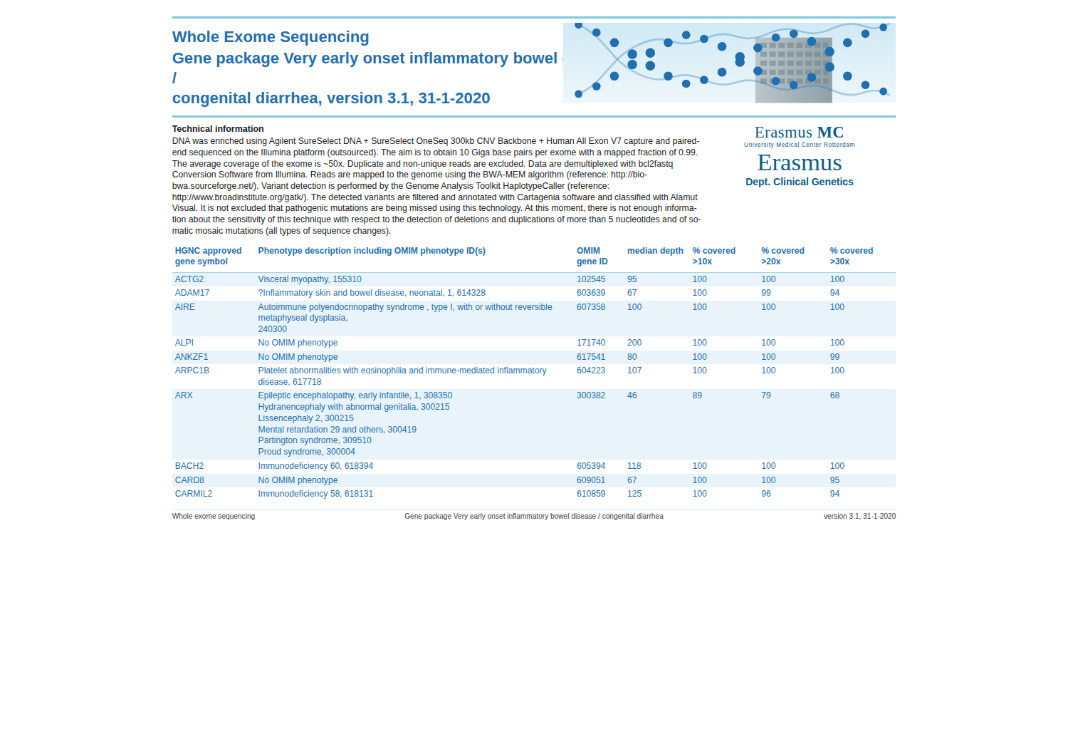Whole Exome Sequencing
Gene package Very early onset inflammatory bowel disease /
congenital diarrhea, version 3.1, 31-1-2020
Technical information
DNA was enriched using Agilent SureSelect DNA + SureSelect OneSeq 300kb CNV Backbone + Human All Exon V7 capture and paired-end sequenced on the Illumina platform (outsourced). The aim is to obtain 10 Giga base pairs per exome with a mapped fraction of 0.99. The average coverage of the exome is ~50x. Duplicate and non-unique reads are excluded. Data are demultiplexed with bcl2fastq Conversion Software from Illumina. Reads are mapped to the genome using the BWA-MEM algorithm (reference: http://bio-bwa.sourceforge.net/). Variant detection is performed by the Genome Analysis Toolkit HaplotypeCaller (reference: http://www.broadinstitute.org/gatk/). The detected variants are filtered and annotated with Cartagenia software and classified with Alamut Visual. It is not excluded that pathogenic mutations are being missed using this technology. At this moment, there is not enough information about the sensitivity of this technique with respect to the detection of deletions and duplications of more than 5 nucleotides and of somatic mosaic mutations (all types of sequence changes).
Erasmus MC
University Medical Center Rotterdam
Erasmus
Dept. Clinical Genetics
| HGNC approved gene symbol | Phenotype description including OMIM phenotype ID(s) | OMIM gene ID | median depth | % covered >10x | % covered >20x | % covered >30x |
| --- | --- | --- | --- | --- | --- | --- |
| ACTG2 | Visceral myopathy, 155310 | 102545 | 95 | 100 | 100 | 100 |
| ADAM17 | ?Inflammatory skin and bowel disease, neonatal, 1, 614328 | 603639 | 67 | 100 | 99 | 94 |
| AIRE | Autoimmune polyendocrinopathy syndrome , type I, with or without reversible metaphyseal dysplasia, 240300 | 607358 | 100 | 100 | 100 | 100 |
| ALPI | No OMIM phenotype | 171740 | 200 | 100 | 100 | 100 |
| ANKZF1 | No OMIM phenotype | 617541 | 80 | 100 | 100 | 99 |
| ARPC1B | Platelet abnormalities with eosinophilia and immune-mediated inflammatory disease, 617718 | 604223 | 107 | 100 | 100 | 100 |
| ARX | Epileptic encephalopathy, early infantile, 1, 308350 Hydranencephaly with abnormal genitalia, 300215 Lissencephaly 2, 300215 Mental retardation 29 and others, 300419 Partington syndrome, 309510 Proud syndrome, 300004 | 300382 | 46 | 89 | 79 | 68 |
| BACH2 | Immunodeficiency 60, 618394 | 605394 | 118 | 100 | 100 | 100 |
| CARD8 | No OMIM phenotype | 609051 | 67 | 100 | 100 | 95 |
| CARMIL2 | Immunodeficiency 58, 618131 | 610859 | 125 | 100 | 96 | 94 |
Whole exome sequencing
Gene package Very early onset inflammatory bowel disease / congenital diarrhea
version 3.1, 31-1-2020